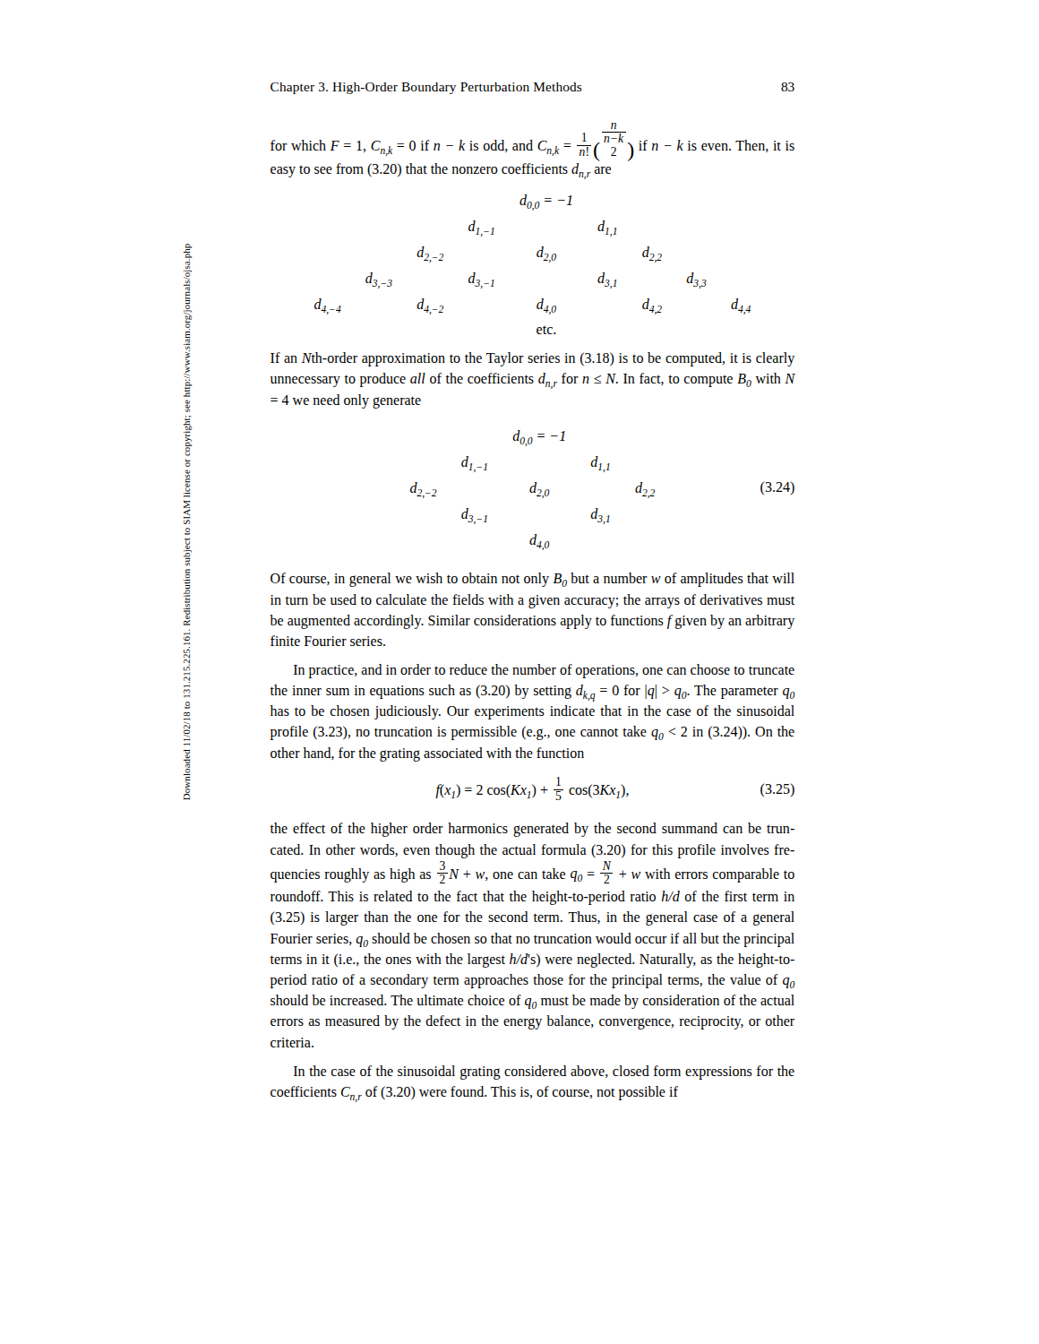Downloaded 11/02/18 to 131.215.225.161. Redistribution subject to SIAM license or copyright; see http://www.siam.org/journals/ojsa.php
Chapter 3. High-Order Boundary Perturbation Methods 83
for which F = 1, Cn,k = 0 if n − k is odd, and Cn,k = 1 n!(nn−k
2) if n − k is even. Then, it is easy to see from (3.20) that the nonzero coefficients dn,r are
| | | | | d 0,0 = −1 | | | | |
| | | | d 1,−1 | | d 1,1 | | | |
| | | d 2,−2 | | d 2,0 | | d 2,2 | | |
| | d 3,−3 | | d 3,−1 | | d 3,1 | | d 3,3 | |
| d 4,−4 | | d 4,−2 | | d 4,0 | | d 4,2 | | d 4,4 |
| | | | | etc. | | | | |
If an Nth-order approximation to the Taylor series in (3.18) is to be computed, it is clearly unnecessary to produce all of the coefficients dn,r for n ≤ N. In fact, to compute B0 with N = 4 we need only generate
| | | | d 0,0 = −1 | | | |
| | | d 1,−1 | | d 1,1 | | |
| | d 2,−2 | | d 2,0 | | d 2,2 | |
| | | d 3,−1 | | d 3,1 | | |
| | | | d 4,0 | | | |
(3.24)
Of course, in general we wish to obtain not only B0 but a number w of amplitudes that will in turn be used to calculate the fields with a given accuracy; the arrays of derivatives must be augmented accordingly. Similar considerations apply to functions f given by an arbitrary finite Fourier series.
In practice, and in order to reduce the number of operations, one can choose to truncate the inner sum in equations such as (3.20) by setting dk,q = 0 for |q| > q0. The parameter q0 has to be chosen judiciously. Our experiments indicate that in the case of the sinusoidal profile (3.23), no truncation is permissible (e.g., one cannot take q0 < 2 in (3.24)). On the other hand, for the grating associated with the function
f(x1) = 2 cos(Kx1) + 15 cos(3Kx1),
(3.25)
the effect of the higher order harmonics generated by the second summand can be truncated. In other words, even though the actual formula (3.20) for this profile involves frequencies roughly as high as 32 N + w, one can take q0 = N 2 + w with errors comparable to roundoff. This is related to the fact that the height-to-period ratio h/d of the first term in (3.25) is larger than the one for the second term. Thus, in the general case of a general Fourier series, q0 should be chosen so that no truncation would occur if all but the principal terms in it (i.e., the ones with the largest h/d's) were neglected. Naturally, as the height-to-period ratio of a secondary term approaches those for the principal terms, the value of q0 should be increased. The ultimate choice of q0 must be made by consideration of the actual errors as measured by the defect in the energy balance, convergence, reciprocity, or other criteria.
In the case of the sinusoidal grating considered above, closed form expressions for the coefficients Cn,r of (3.20) were found. This is, of course, not possible if